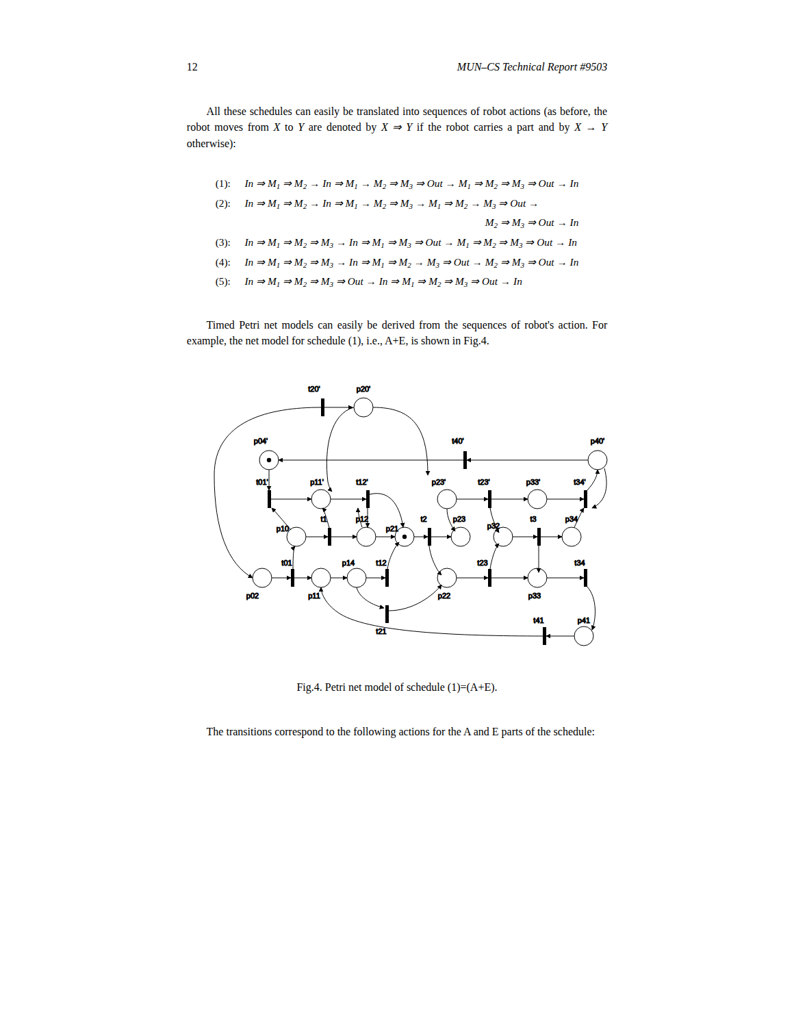12 MUN–CS Technical Report #9503
All these schedules can easily be translated into sequences of robot actions (as before, the robot moves from X to Y are denoted by X ⇒ Y if the robot carries a part and by X → Y otherwise):
| (1): | In ⇒ M 1 ⇒ M 2 → In ⇒ M 1 → M 2 ⇒ M 3 ⇒ Out → M 1 ⇒ M 2 ⇒ M 3 ⇒ Out → In |
| (2): | In ⇒ M 1 ⇒ M 2 → In ⇒ M 1 → M 2 ⇒ M 3 → M 1 ⇒ M 2 → M 3 ⇒ Out → |
| | M 2 ⇒ M 3 ⇒ Out → In |
| (3): | In ⇒ M 1 ⇒ M 2 ⇒ M 3 → In ⇒ M 1 ⇒ M 3 ⇒ Out → M 1 ⇒ M 2 ⇒ M 3 ⇒ Out → In |
| (4): | In ⇒ M 1 ⇒ M 2 ⇒ M 3 → In ⇒ M 1 ⇒ M 2 → M 3 ⇒ Out → M 2 ⇒ M 3 ⇒ Out → In |
| (5): | In ⇒ M 1 ⇒ M 2 ⇒ M 3 ⇒ Out → In ⇒ M 1 ⇒ M 2 ⇒ M 3 ⇒ Out → In |
Timed Petri net models can easily be derived from the sequences of robot's action. For example, the net model for schedule (1), i.e., A+E, is shown in Fig.4.
t20' p20' p04' t40' p40' t01' p11' t12' p23' t23' p33' t34' p10 t1 p12 p21 t2 p23 p32 t3 p34 p02 t01 p11 p14 t12 p22 t23 p33 t34 t21 t41 p41
Fig.4. Petri net model of schedule (1)=(A+E).
The transitions correspond to the following actions for the A and E parts of the schedule: